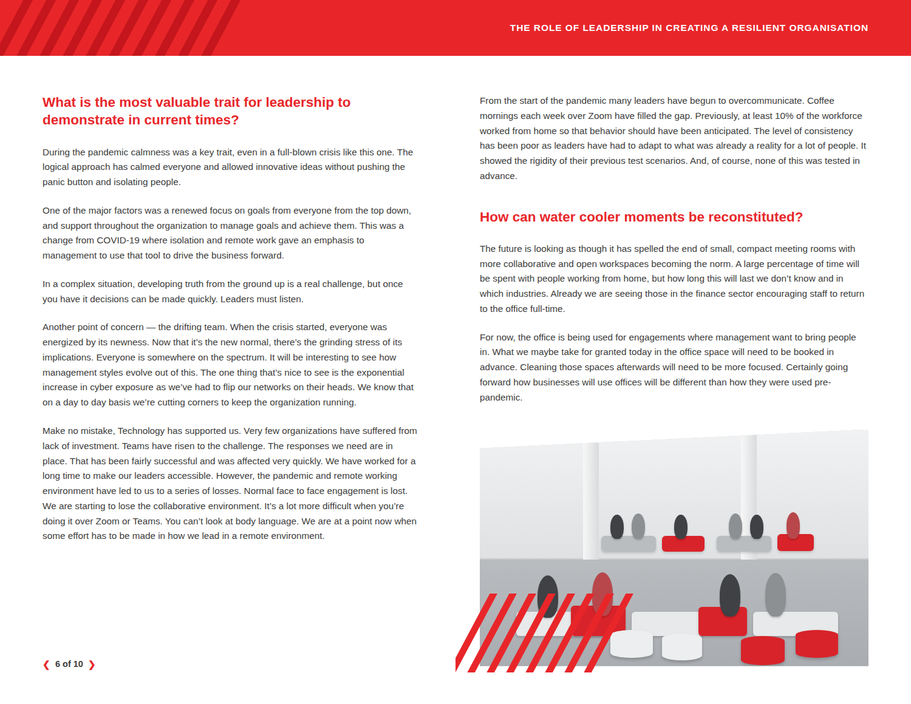The Role of Leadership in Creating a Resilient Organisation
What is the most valuable trait for leadership to demonstrate in current times?
During the pandemic calmness was a key trait, even in a full-blown crisis like this one. The logical approach has calmed everyone and allowed innovative ideas without pushing the panic button and isolating people.
One of the major factors was a renewed focus on goals from everyone from the top down, and support throughout the organization to manage goals and achieve them. This was a change from COVID-19 where isolation and remote work gave an emphasis to management to use that tool to drive the business forward.
In a complex situation, developing truth from the ground up is a real challenge, but once you have it decisions can be made quickly. Leaders must listen.
Another point of concern — the drifting team. When the crisis started, everyone was energized by its newness. Now that it’s the new normal, there’s the grinding stress of its implications. Everyone is somewhere on the spectrum. It will be interesting to see how management styles evolve out of this. The one thing that’s nice to see is the exponential increase in cyber exposure as we’ve had to flip our networks on their heads. We know that on a day to day basis we’re cutting corners to keep the organization running.
Make no mistake, Technology has supported us. Very few organizations have suffered from lack of investment. Teams have risen to the challenge. The responses we need are in place. That has been fairly successful and was affected very quickly. We have worked for a long time to make our leaders accessible. However, the pandemic and remote working environment have led to us to a series of losses. Normal face to face engagement is lost. We are starting to lose the collaborative environment. It’s a lot more difficult when you’re doing it over Zoom or Teams. You can’t look at body language. We are at a point now when some effort has to be made in how we lead in a remote environment.
From the start of the pandemic many leaders have begun to overcommunicate. Coffee mornings each week over Zoom have filled the gap. Previously, at least 10% of the workforce worked from home so that behavior should have been anticipated. The level of consistency has been poor as leaders have had to adapt to what was already a reality for a lot of people. It showed the rigidity of their previous test scenarios. And, of course, none of this was tested in advance.
How can water cooler moments be reconstituted?
The future is looking as though it has spelled the end of small, compact meeting rooms with more collaborative and open workspaces becoming the norm. A large percentage of time will be spent with people working from home, but how long this will last we don’t know and in which industries. Already we are seeing those in the finance sector encouraging staff to return to the office full-time.
For now, the office is being used for engagements where management want to bring people in. What we maybe take for granted today in the office space will need to be booked in advance. Cleaning those spaces afterwards will need to be more focused. Certainly going forward how businesses will use offices will be different than how they were used pre-pandemic.
❮ 6 of 10 ❯